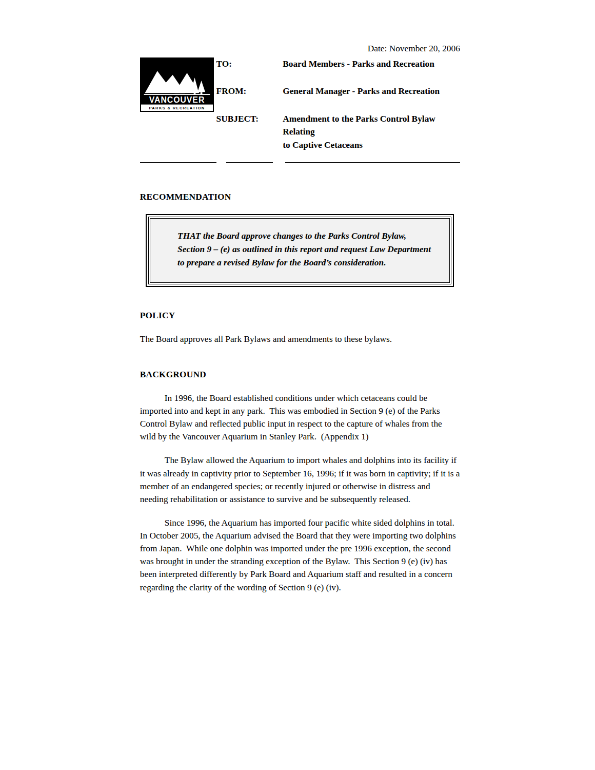Date: November 20, 2006
| VANCOUVER PARKS & RECREATION | TO: Board Members - Parks and Recreation FROM: General Manager - Parks and Recreation SUBJECT: Amendment to the Parks Control Bylaw Relating to Captive Cetaceans |
RECOMMENDATION
THAT the Board approve changes to the Parks Control Bylaw, Section 9 – (e) as outlined in this report and request Law Department to prepare a revised Bylaw for the Board’s consideration.
POLICY
The Board approves all Park Bylaws and amendments to these bylaws.
BACKGROUND
In 1996, the Board established conditions under which cetaceans could be imported into and kept in any park. This was embodied in Section 9 (e) of the Parks Control Bylaw and reflected public input in respect to the capture of whales from the wild by the Vancouver Aquarium in Stanley Park. (Appendix 1)
The Bylaw allowed the Aquarium to import whales and dolphins into its facility if it was already in captivity prior to September 16, 1996; if it was born in captivity; if it is a member of an endangered species; or recently injured or otherwise in distress and needing rehabilitation or assistance to survive and be subsequently released.
Since 1996, the Aquarium has imported four pacific white sided dolphins in total. In October 2005, the Aquarium advised the Board that they were importing two dolphins from Japan. While one dolphin was imported under the pre 1996 exception, the second was brought in under the stranding exception of the Bylaw. This Section 9 (e) (iv) has been interpreted differently by Park Board and Aquarium staff and resulted in a concern regarding the clarity of the wording of Section 9 (e) (iv).